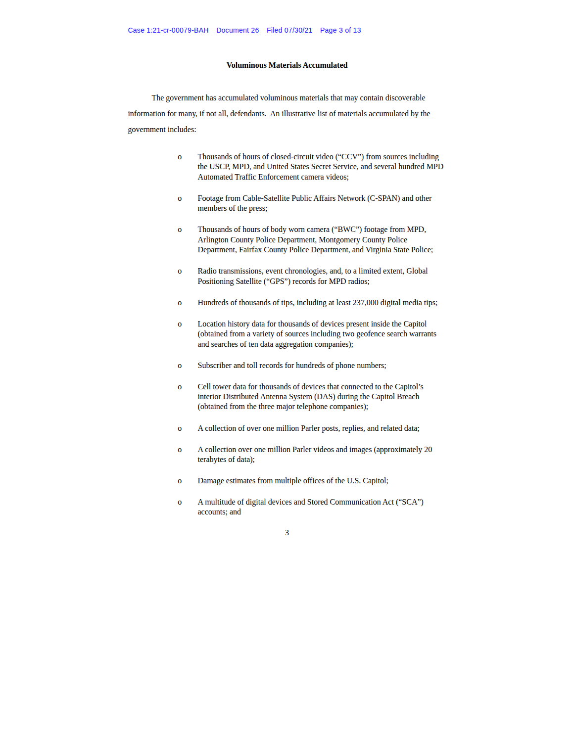Case 1:21-cr-00079-BAH Document 26 Filed 07/30/21 Page 3 of 13
Voluminous Materials Accumulated
The government has accumulated voluminous materials that may contain discoverable information for many, if not all, defendants. An illustrative list of materials accumulated by the government includes:
Thousands of hours of closed-circuit video (“CCV”) from sources including the USCP, MPD, and United States Secret Service, and several hundred MPD Automated Traffic Enforcement camera videos;
Footage from Cable-Satellite Public Affairs Network (C-SPAN) and other members of the press;
Thousands of hours of body worn camera (“BWC”) footage from MPD, Arlington County Police Department, Montgomery County Police Department, Fairfax County Police Department, and Virginia State Police;
Radio transmissions, event chronologies, and, to a limited extent, Global Positioning Satellite (“GPS”) records for MPD radios;
Hundreds of thousands of tips, including at least 237,000 digital media tips;
Location history data for thousands of devices present inside the Capitol (obtained from a variety of sources including two geofence search warrants and searches of ten data aggregation companies);
Subscriber and toll records for hundreds of phone numbers;
Cell tower data for thousands of devices that connected to the Capitol’s interior Distributed Antenna System (DAS) during the Capitol Breach (obtained from the three major telephone companies);
A collection of over one million Parler posts, replies, and related data;
A collection over one million Parler videos and images (approximately 20 terabytes of data);
Damage estimates from multiple offices of the U.S. Capitol;
A multitude of digital devices and Stored Communication Act (“SCA”) accounts; and
3